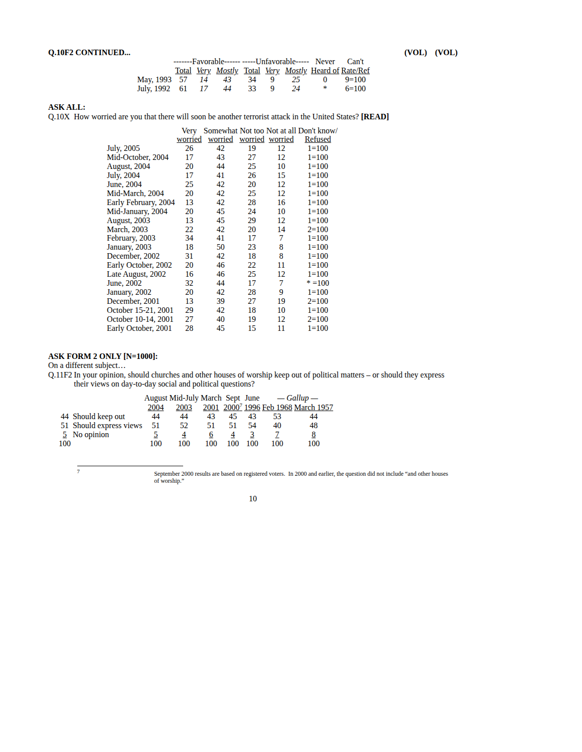Q.10F2 CONTINUED... (VOL) (VOL)
| | -------Favorable------ | -----Unfavorable----- | Never | Can't |
| | Total | Very | Mostly | Total | Very | Mostly | Heard of | Rate/Ref |
| May, 1993 | 57 | 14 | 43 | 34 | 9 | 25 | 0 | 9=100 |
| July, 1992 | 61 | 17 | 44 | 33 | 9 | 24 | * | 6=100 |
ASK ALL:
Q.10X How worried are you that there will soon be another terrorist attack in the United States? [READ]
| | Very | Somewhat | Not too | Not at all | Don't know/ |
| | worried | worried | worried | worried | Refused |
| July, 2005 | 26 | 42 | 19 | 12 | 1=100 |
| Mid-October, 2004 | 17 | 43 | 27 | 12 | 1=100 |
| August, 2004 | 20 | 44 | 25 | 10 | 1=100 |
| July, 2004 | 17 | 41 | 26 | 15 | 1=100 |
| June, 2004 | 25 | 42 | 20 | 12 | 1=100 |
| Mid-March, 2004 | 20 | 42 | 25 | 12 | 1=100 |
| Early February, 2004 | 13 | 42 | 28 | 16 | 1=100 |
| Mid-January, 2004 | 20 | 45 | 24 | 10 | 1=100 |
| August, 2003 | 13 | 45 | 29 | 12 | 1=100 |
| March, 2003 | 22 | 42 | 20 | 14 | 2=100 |
| February, 2003 | 34 | 41 | 17 | 7 | 1=100 |
| January, 2003 | 18 | 50 | 23 | 8 | 1=100 |
| December, 2002 | 31 | 42 | 18 | 8 | 1=100 |
| Early October, 2002 | 20 | 46 | 22 | 11 | 1=100 |
| Late August, 2002 | 16 | 46 | 25 | 12 | 1=100 |
| June, 2002 | 32 | 44 | 17 | 7 | * =100 |
| January, 2002 | 20 | 42 | 28 | 9 | 1=100 |
| December, 2001 | 13 | 39 | 27 | 19 | 2=100 |
| October 15-21, 2001 | 29 | 42 | 18 | 10 | 1=100 |
| October 10-14, 2001 | 27 | 40 | 19 | 12 | 2=100 |
| Early October, 2001 | 28 | 45 | 15 | 11 | 1=100 |
ASK FORM 2 ONLY [N=1000]:
On a different subject…
Q.11F2 In your opinion, should churches and other houses of worship keep out of political matters – or should they express their views on day-to-day social and political questions?
| | | August | Mid-July | March | Sept | June | — Gallup — |
| | | 2004 | 2003 | 2001 | 2000 7 | 1996 | Feb 1968 | March 1957 |
| 44 | Should keep out | 44 | 44 | 43 | 45 | 43 | 53 | 44 |
| 51 | Should express views | 51 | 52 | 51 | 51 | 54 | 40 | 48 |
| 5 | No opinion | 5 | 4 | 6 | 4 | 3 | 7 | 8 |
| 100 | | 100 | 100 | 100 | 100 | 100 | 100 | 100 |
7 September 2000 results are based on registered voters. In 2000 and earlier, the question did not include “and other houses
of worship.”
10